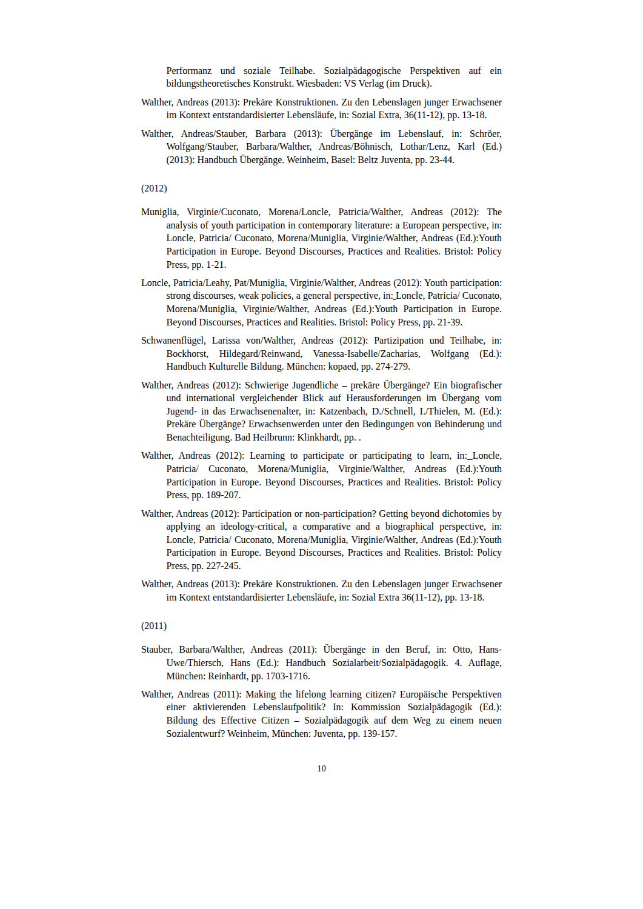Performanz und soziale Teilhabe. Sozialpädagogische Perspektiven auf ein bildungstheoretisches Konstrukt. Wiesbaden: VS Verlag (im Druck).
Walther, Andreas (2013): Prekäre Konstruktionen. Zu den Lebenslagen junger Erwachsener im Kontext entstandardisierter Lebensläufe, in: Sozial Extra, 36(11-12), pp. 13-18.
Walther, Andreas/Stauber, Barbara (2013): Übergänge im Lebenslauf, in: Schröer, Wolfgang/Stauber, Barbara/Walther, Andreas/Böhnisch, Lothar/Lenz, Karl (Ed.) (2013): Handbuch Übergänge. Weinheim, Basel: Beltz Juventa, pp. 23-44.
(2012)
Muniglia, Virginie/Cuconato, Morena/Loncle, Patricia/Walther, Andreas (2012): The analysis of youth participation in contemporary literature: a European perspective, in: Loncle, Patricia/ Cuconato, Morena/Muniglia, Virginie/Walther, Andreas (Ed.):Youth Participation in Europe. Beyond Discourses, Practices and Realities. Bristol: Policy Press, pp. 1-21.
Loncle, Patricia/Leahy, Pat/Muniglia, Virginie/Walther, Andreas (2012): Youth participation: strong discourses, weak policies, a general perspective, in: Loncle, Patricia/ Cuconato, Morena/Muniglia, Virginie/Walther, Andreas (Ed.):Youth Participation in Europe. Beyond Discourses, Practices and Realities. Bristol: Policy Press, pp. 21-39.
Schwanenflügel, Larissa von/Walther, Andreas (2012): Partizipation und Teilhabe, in: Bockhorst, Hildegard/Reinwand, Vanessa-Isabelle/Zacharias, Wolfgang (Ed.): Handbuch Kulturelle Bildung. München: kopaed, pp. 274-279.
Walther, Andreas (2012): Schwierige Jugendliche – prekäre Übergänge? Ein biografischer und international vergleichender Blick auf Herausforderungen im Übergang vom Jugend- in das Erwachsenenalter, in: Katzenbach, D./Schnell, I./Thielen, M. (Ed.): Prekäre Übergänge? Erwachsenwerden unter den Bedingungen von Behinderung und Benachteiligung. Bad Heilbrunn: Klinkhardt, pp. .
Walther, Andreas (2012): Learning to participate or participating to learn, in: Loncle, Patricia/ Cuconato, Morena/Muniglia, Virginie/Walther, Andreas (Ed.):Youth Participation in Europe. Beyond Discourses, Practices and Realities. Bristol: Policy Press, pp. 189-207.
Walther, Andreas (2012): Participation or non-participation? Getting beyond dichotomies by applying an ideology-critical, a comparative and a biographical perspective, in: Loncle, Patricia/ Cuconato, Morena/Muniglia, Virginie/Walther, Andreas (Ed.):Youth Participation in Europe. Beyond Discourses, Practices and Realities. Bristol: Policy Press, pp. 227-245.
Walther, Andreas (2013): Prekäre Konstruktionen. Zu den Lebenslagen junger Erwachsener im Kontext entstandardisierter Lebensläufe, in: Sozial Extra 36(11-12), pp. 13-18.
(2011)
Stauber, Barbara/Walther, Andreas (2011): Übergänge in den Beruf, in: Otto, Hans-Uwe/Thiersch, Hans (Ed.): Handbuch Sozialarbeit/Sozialpädagogik. 4. Auflage, München: Reinhardt, pp. 1703-1716.
Walther, Andreas (2011): Making the lifelong learning citizen? Europäische Perspektiven einer aktivierenden Lebenslaufpolitik? In: Kommission Sozialpädagogik (Ed.): Bildung des Effective Citizen – Sozialpädagogik auf dem Weg zu einem neuen Sozialentwurf? Weinheim, München: Juventa, pp. 139-157.
10